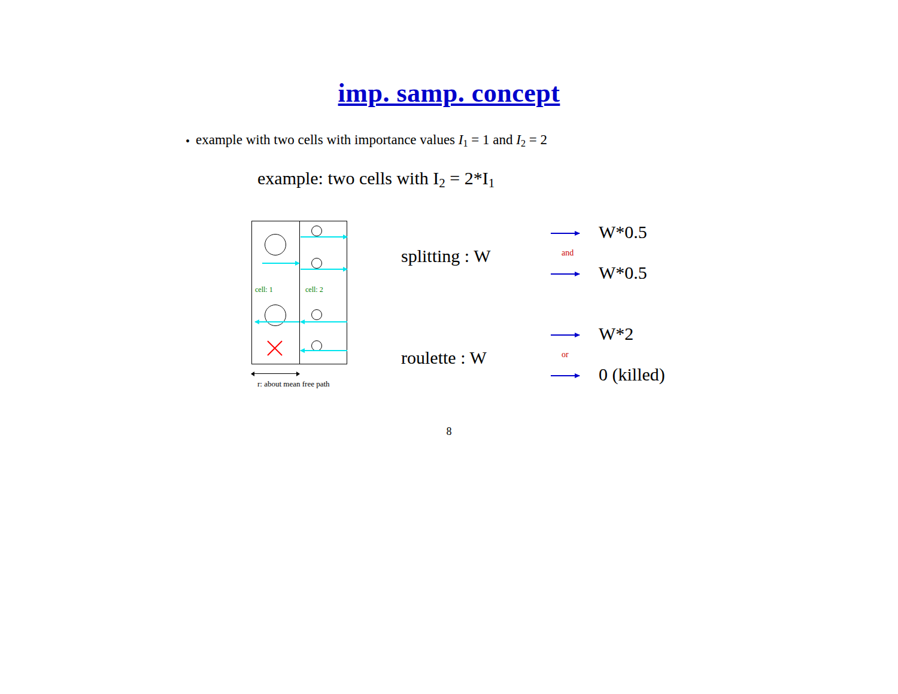imp. samp. concept
•example with two cells with importance values I1 = 1 and I2 = 2
example: two cells with I2 = 2*I1
cell: 1 cell: 2
r: about mean free path
splitting : W and W*0.5 W*0.5
roulette : W or W*2 0 (killed)
8